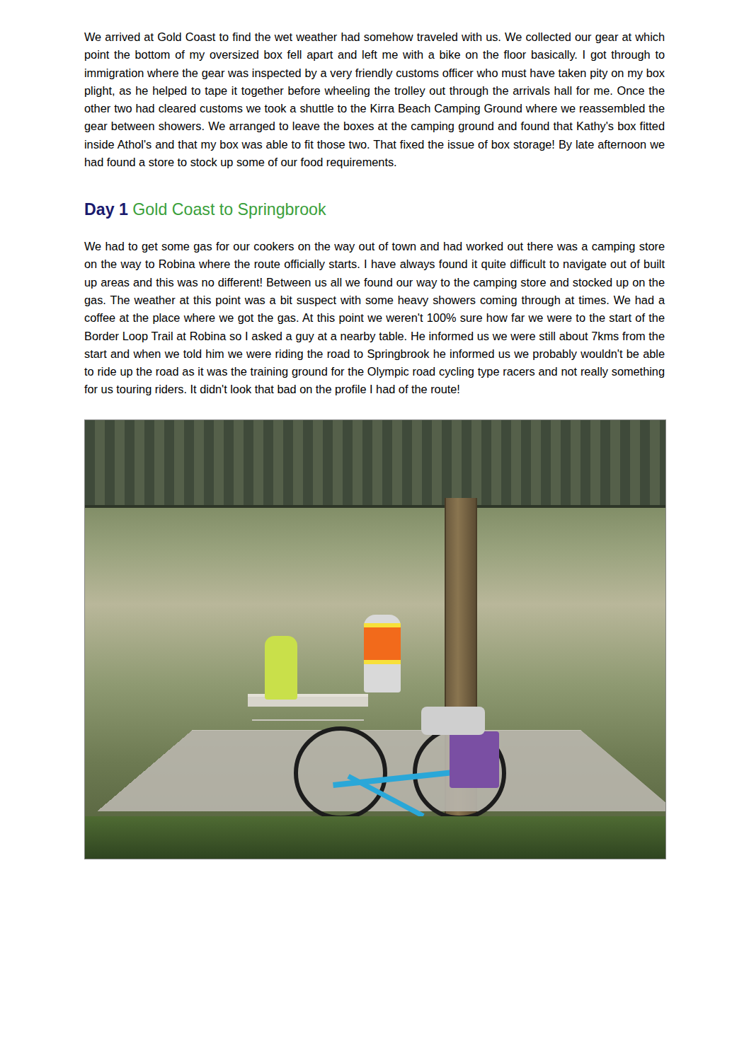We arrived at Gold Coast to find the wet weather had somehow traveled with us. We collected our gear at which point the bottom of my oversized box fell apart and left me with a bike on the floor basically. I got through to immigration where the gear was inspected by a very friendly customs officer who must have taken pity on my box plight, as he helped to tape it together before wheeling the trolley out through the arrivals hall for me. Once the other two had cleared customs we took a shuttle to the Kirra Beach Camping Ground where we reassembled the gear between showers. We arranged to leave the boxes at the camping ground and found that Kathy's box fitted inside Athol's and that my box was able to fit those two. That fixed the issue of box storage! By late afternoon we had found a store to stock up some of our food requirements.
Day 1 Gold Coast to Springbrook
We had to get some gas for our cookers on the way out of town and had worked out there was a camping store on the way to Robina where the route officially starts. I have always found it quite difficult to navigate out of built up areas and this was no different! Between us all we found our way to the camping store and stocked up on the gas. The weather at this point was a bit suspect with some heavy showers coming through at times. We had a coffee at the place where we got the gas. At this point we weren't 100% sure how far we were to the start of the Border Loop Trail at Robina so I asked a guy at a nearby table. He informed us we were still about 7kms from the start and when we told him we were riding the road to Springbrook he informed us we probably wouldn't be able to ride up the road as it was the training ground for the Olympic road cycling type racers and not really something for us touring riders. It didn't look that bad on the profile I had of the route!